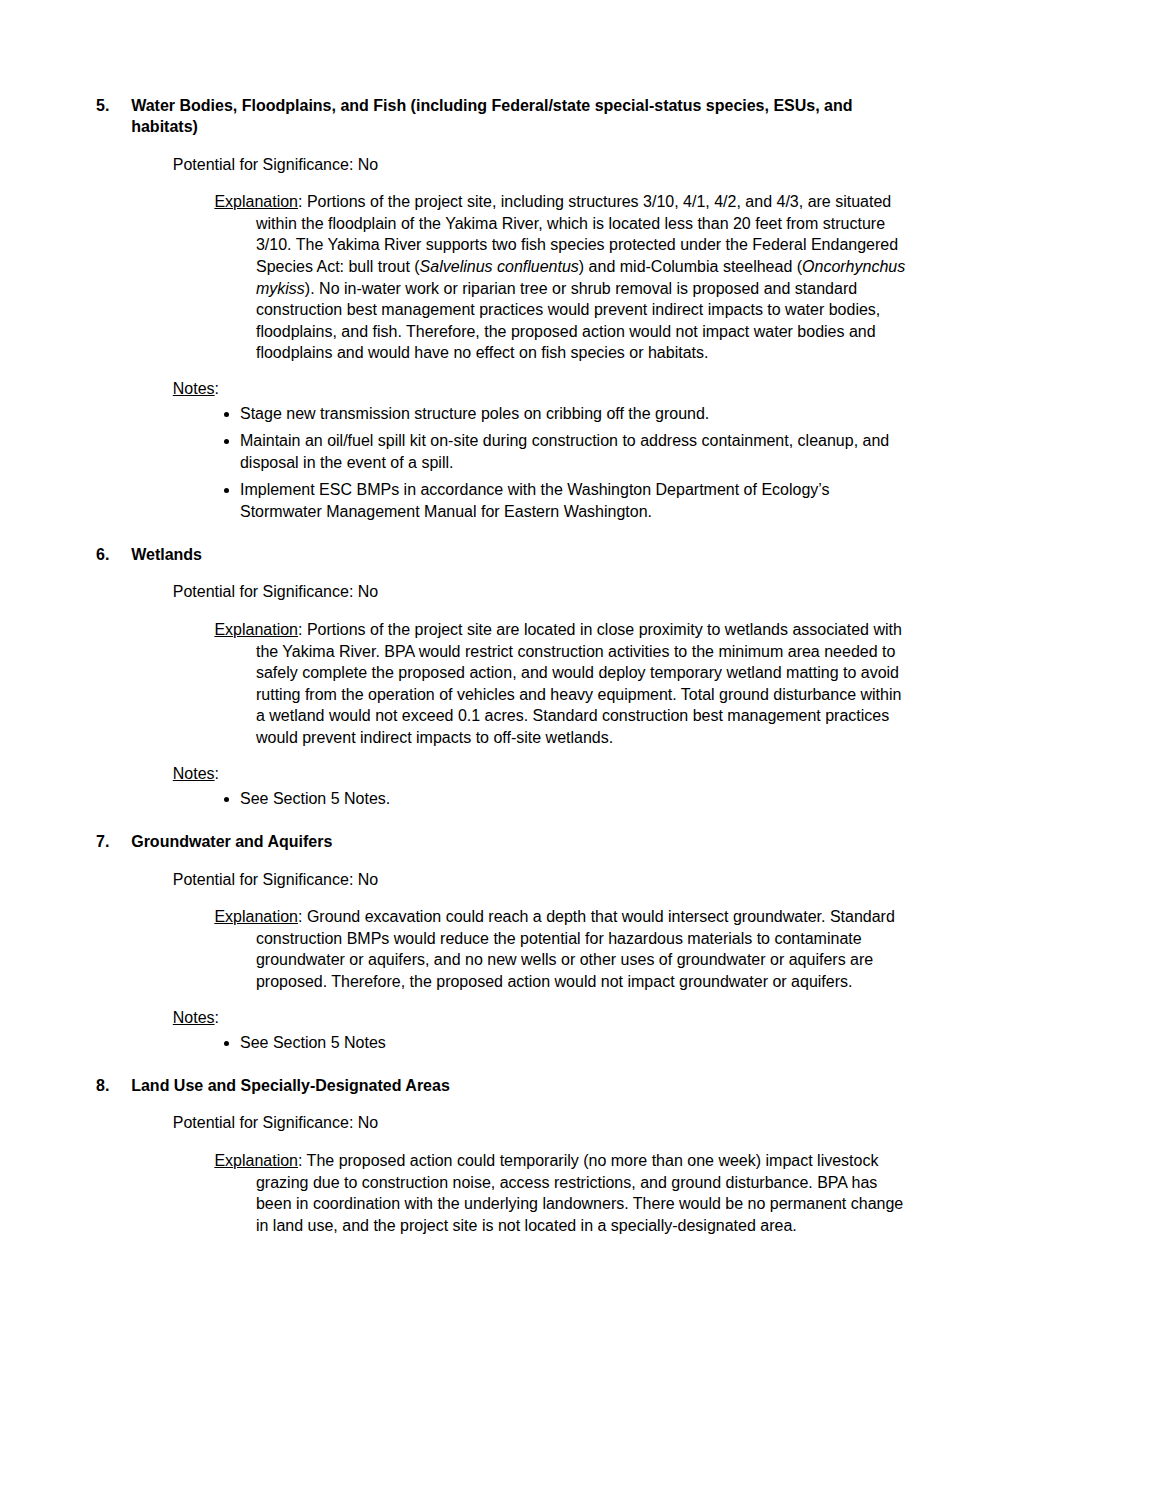Water Bodies, Floodplains, and Fish (including Federal/state special-status species, ESUs, and habitats)
Potential for Significance: No
Explanation: Portions of the project site, including structures 3/10, 4/1, 4/2, and 4/3, are situated within the floodplain of the Yakima River, which is located less than 20 feet from structure 3/10. The Yakima River supports two fish species protected under the Federal Endangered Species Act: bull trout (Salvelinus confluentus) and mid-Columbia steelhead (Oncorhynchus mykiss). No in-water work or riparian tree or shrub removal is proposed and standard construction best management practices would prevent indirect impacts to water bodies, floodplains, and fish. Therefore, the proposed action would not impact water bodies and floodplains and would have no effect on fish species or habitats.
Notes:
Stage new transmission structure poles on cribbing off the ground.
Maintain an oil/fuel spill kit on-site during construction to address containment, cleanup, and disposal in the event of a spill.
Implement ESC BMPs in accordance with the Washington Department of Ecology’s Stormwater Management Manual for Eastern Washington.
Wetlands
Potential for Significance: No
Explanation: Portions of the project site are located in close proximity to wetlands associated with the Yakima River. BPA would restrict construction activities to the minimum area needed to safely complete the proposed action, and would deploy temporary wetland matting to avoid rutting from the operation of vehicles and heavy equipment. Total ground disturbance within a wetland would not exceed 0.1 acres. Standard construction best management practices would prevent indirect impacts to off-site wetlands.
Notes:
See Section 5 Notes.
Groundwater and Aquifers
Potential for Significance: No
Explanation: Ground excavation could reach a depth that would intersect groundwater. Standard construction BMPs would reduce the potential for hazardous materials to contaminate groundwater or aquifers, and no new wells or other uses of groundwater or aquifers are proposed. Therefore, the proposed action would not impact groundwater or aquifers.
Notes:
See Section 5 Notes
Land Use and Specially-Designated Areas
Potential for Significance: No
Explanation: The proposed action could temporarily (no more than one week) impact livestock grazing due to construction noise, access restrictions, and ground disturbance. BPA has been in coordination with the underlying landowners. There would be no permanent change in land use, and the project site is not located in a specially-designated area.